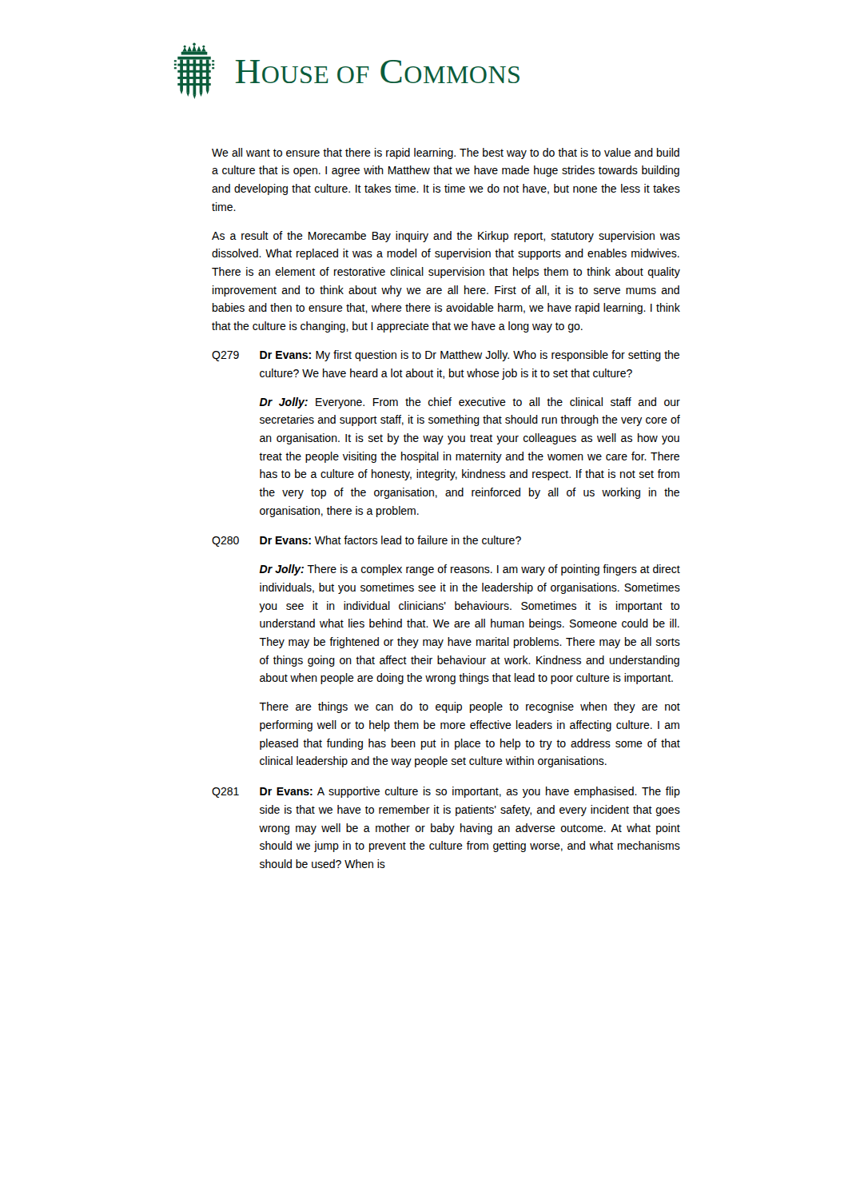HOUSE OF COMMONS
We all want to ensure that there is rapid learning. The best way to do that is to value and build a culture that is open. I agree with Matthew that we have made huge strides towards building and developing that culture. It takes time. It is time we do not have, but none the less it takes time.
As a result of the Morecambe Bay inquiry and the Kirkup report, statutory supervision was dissolved. What replaced it was a model of supervision that supports and enables midwives. There is an element of restorative clinical supervision that helps them to think about quality improvement and to think about why we are all here. First of all, it is to serve mums and babies and then to ensure that, where there is avoidable harm, we have rapid learning. I think that the culture is changing, but I appreciate that we have a long way to go.
Q279
Dr Evans: My first question is to Dr Matthew Jolly. Who is responsible for setting the culture? We have heard a lot about it, but whose job is it to set that culture?
Dr Jolly: Everyone. From the chief executive to all the clinical staff and our secretaries and support staff, it is something that should run through the very core of an organisation. It is set by the way you treat your colleagues as well as how you treat the people visiting the hospital in maternity and the women we care for. There has to be a culture of honesty, integrity, kindness and respect. If that is not set from the very top of the organisation, and reinforced by all of us working in the organisation, there is a problem.
Q280
Dr Evans: What factors lead to failure in the culture?
Dr Jolly: There is a complex range of reasons. I am wary of pointing fingers at direct individuals, but you sometimes see it in the leadership of organisations. Sometimes you see it in individual clinicians' behaviours. Sometimes it is important to understand what lies behind that. We are all human beings. Someone could be ill. They may be frightened or they may have marital problems. There may be all sorts of things going on that affect their behaviour at work. Kindness and understanding about when people are doing the wrong things that lead to poor culture is important.
There are things we can do to equip people to recognise when they are not performing well or to help them be more effective leaders in affecting culture. I am pleased that funding has been put in place to help to try to address some of that clinical leadership and the way people set culture within organisations.
Q281
Dr Evans: A supportive culture is so important, as you have emphasised. The flip side is that we have to remember it is patients' safety, and every incident that goes wrong may well be a mother or baby having an adverse outcome. At what point should we jump in to prevent the culture from getting worse, and what mechanisms should be used? When is